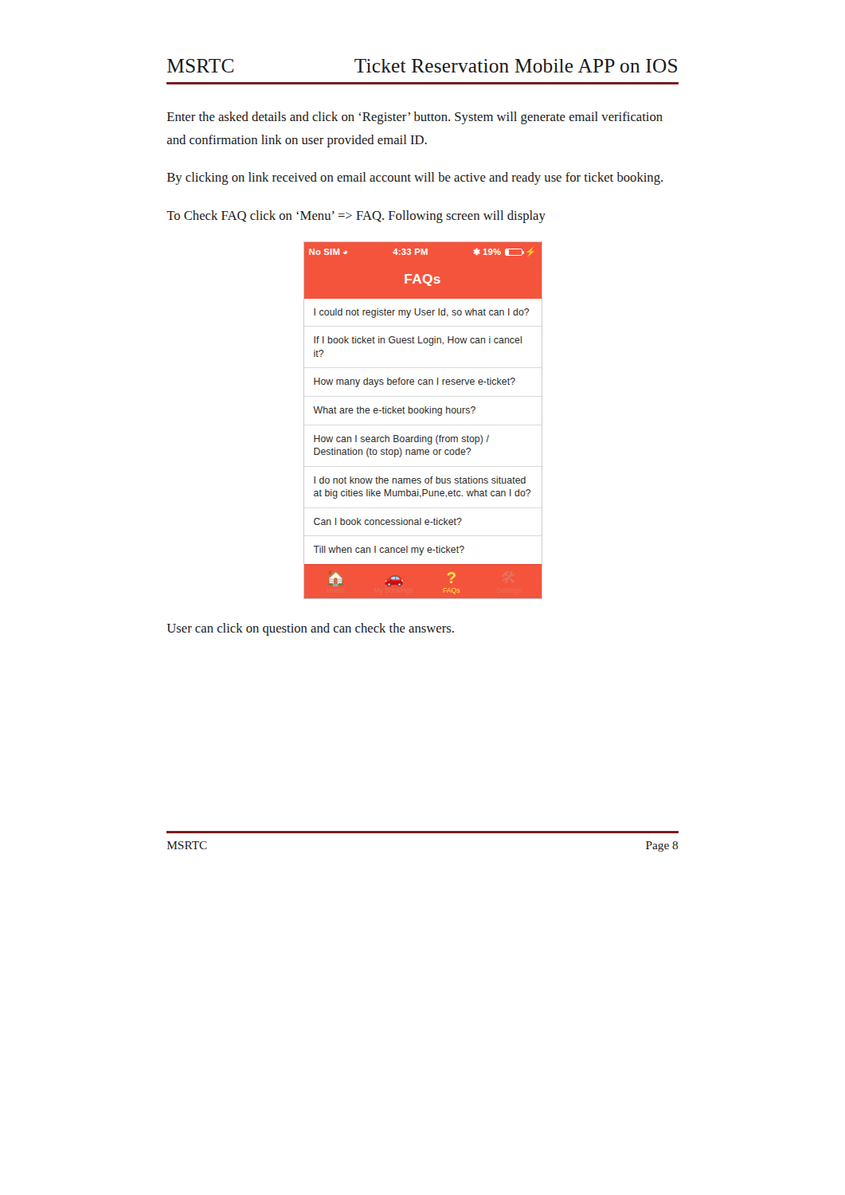MSRTC
Ticket Reservation Mobile APP on IOS
Enter the asked details and click on ‘Register’ button. System will generate email verification and confirmation link on user provided email ID.
By clicking on link received on email account will be active and ready use for ticket booking.
To Check FAQ click on ‘Menu’ => FAQ. Following screen will display
No SIM ◕
4:33 PM
✱ 19% ⚡
FAQs
I could not register my User Id, so what can I do?
If I book ticket in Guest Login, How can i cancel it?
How many days before can I reserve e-ticket?
What are the e-ticket booking hours?
How can I search Boarding (from stop) / Destination (to stop) name or code?
I do not know the names of bus stations situated at big cities like Mumbai,Pune,etc. what can I do?
Can I book concessional e-ticket?
Till when can I cancel my e-ticket?
🏠Home
🚗My Bookings
?FAQs
🛠Settings
User can click on question and can check the answers.
MSRTC
Page 8